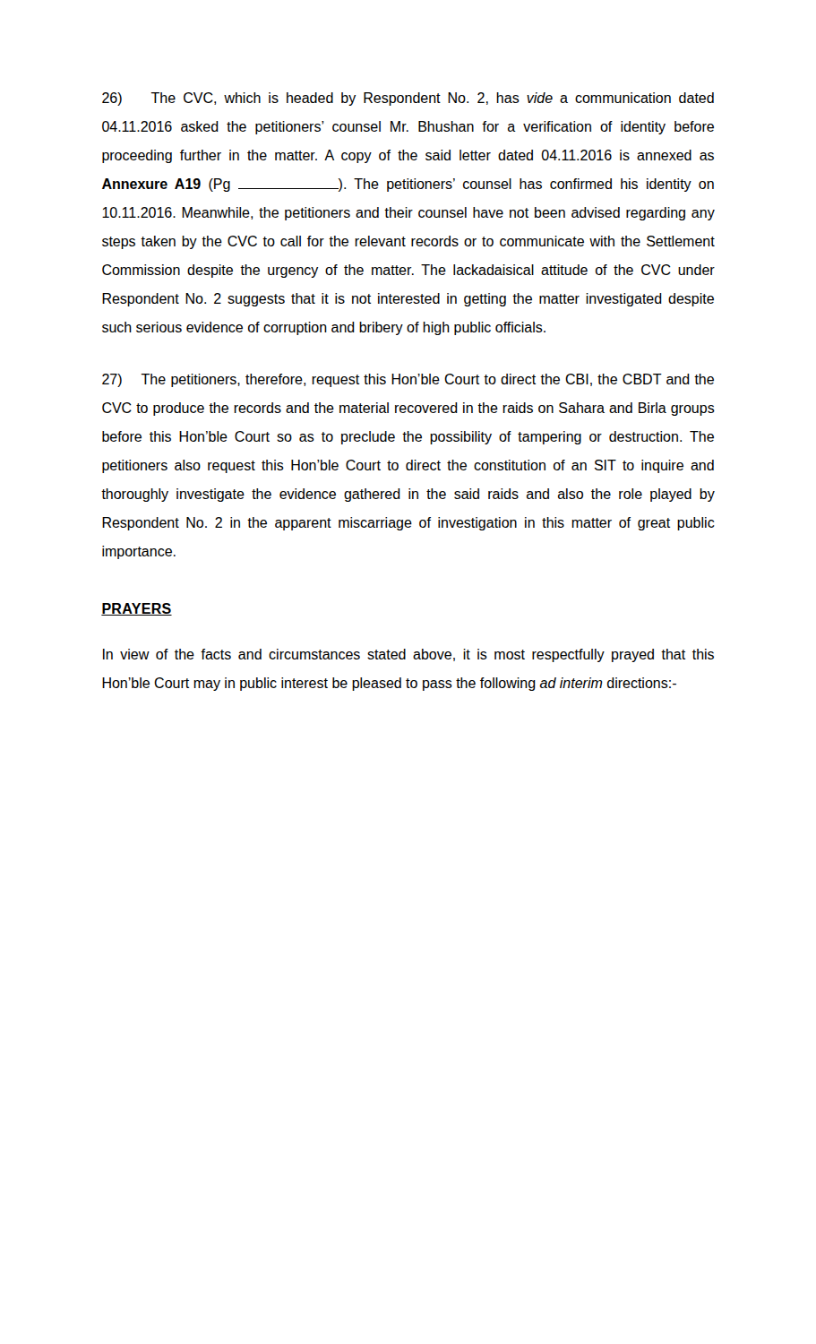26) The CVC, which is headed by Respondent No. 2, has vide a communication dated 04.11.2016 asked the petitioners’ counsel Mr. Bhushan for a verification of identity before proceeding further in the matter. A copy of the said letter dated 04.11.2016 is annexed as Annexure A19 (Pg ). The petitioners’ counsel has confirmed his identity on 10.11.2016. Meanwhile, the petitioners and their counsel have not been advised regarding any steps taken by the CVC to call for the relevant records or to communicate with the Settlement Commission despite the urgency of the matter. The lackadaisical attitude of the CVC under Respondent No. 2 suggests that it is not interested in getting the matter investigated despite such serious evidence of corruption and bribery of high public officials.
27) The petitioners, therefore, request this Hon’ble Court to direct the CBI, the CBDT and the CVC to produce the records and the material recovered in the raids on Sahara and Birla groups before this Hon’ble Court so as to preclude the possibility of tampering or destruction. The petitioners also request this Hon’ble Court to direct the constitution of an SIT to inquire and thoroughly investigate the evidence gathered in the said raids and also the role played by Respondent No. 2 in the apparent miscarriage of investigation in this matter of great public importance.
Prayers
In view of the facts and circumstances stated above, it is most respectfully prayed that this Hon’ble Court may in public interest be pleased to pass the following ad interim directions:-